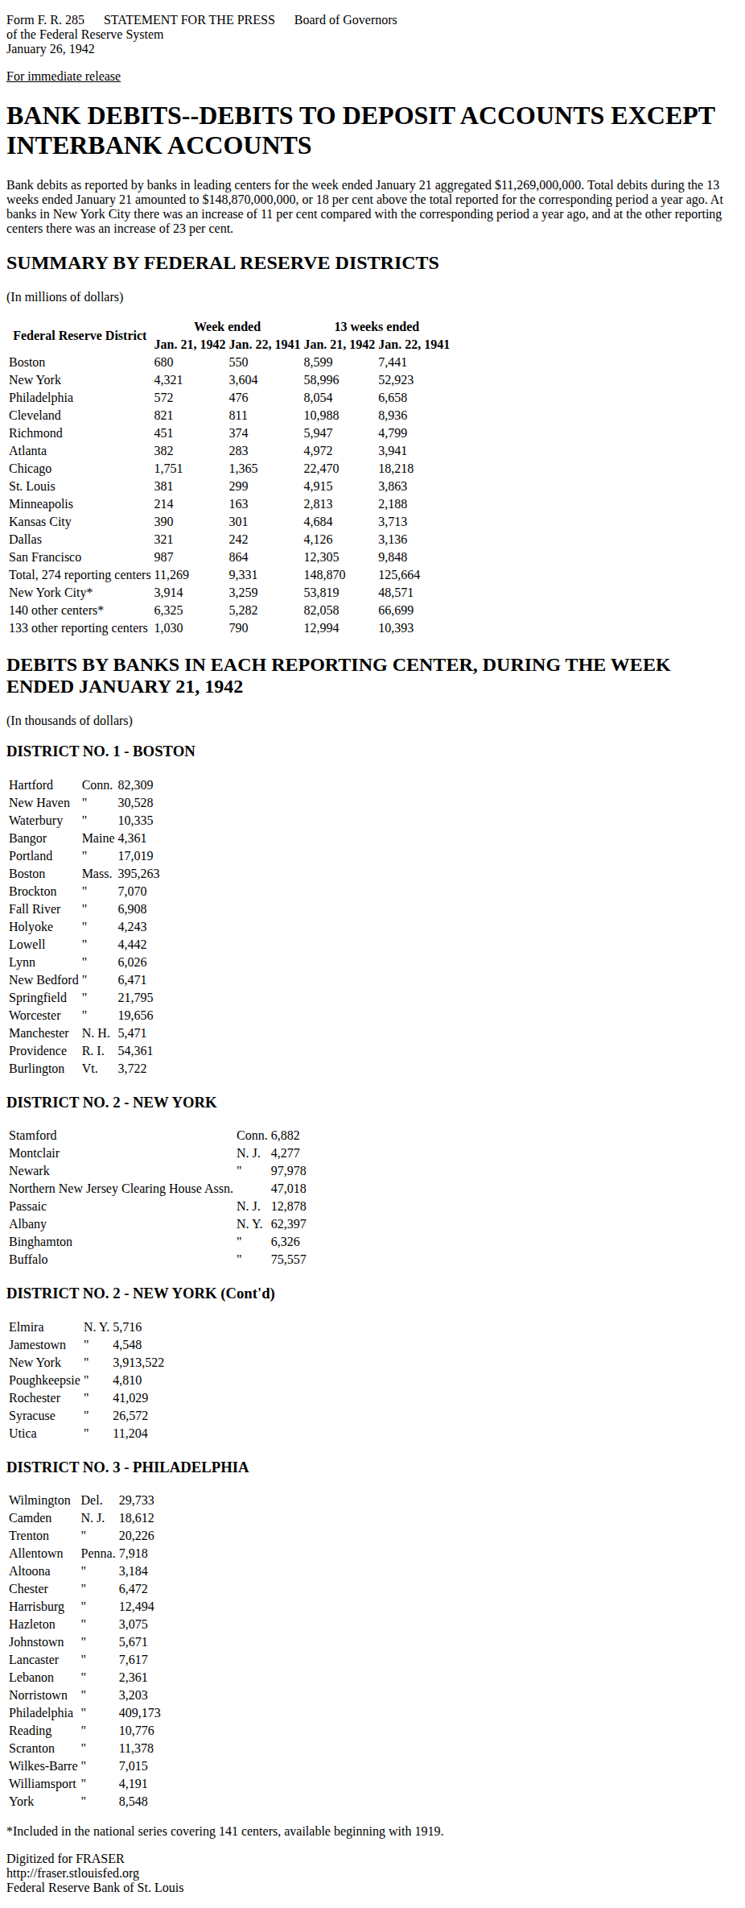Form F. R. 285 STATEMENT FOR THE PRESS Board of Governors
of the Federal Reserve System
January 26, 1942
For immediate release
BANK DEBITS--DEBITS TO DEPOSIT ACCOUNTS EXCEPT INTERBANK ACCOUNTS
Bank debits as reported by banks in leading centers for the week ended January 21 aggregated $11,269,000,000. Total debits during the 13 weeks ended January 21 amounted to $148,870,000,000, or 18 per cent above the total reported for the corresponding period a year ago. At banks in New York City there was an increase of 11 per cent compared with the corresponding period a year ago, and at the other reporting centers there was an increase of 23 per cent.
SUMMARY BY FEDERAL RESERVE DISTRICTS
(In millions of dollars)
| Federal Reserve District | Week ended | 13 weeks ended |
| --- | --- | --- |
| Jan. 21, 1942 | Jan. 22, 1941 | Jan. 21, 1942 | Jan. 22, 1941 |
| Boston | 680 | 550 | 8,599 | 7,441 |
| New York | 4,321 | 3,604 | 58,996 | 52,923 |
| Philadelphia | 572 | 476 | 8,054 | 6,658 |
| Cleveland | 821 | 811 | 10,988 | 8,936 |
| Richmond | 451 | 374 | 5,947 | 4,799 |
| Atlanta | 382 | 283 | 4,972 | 3,941 |
| Chicago | 1,751 | 1,365 | 22,470 | 18,218 |
| St. Louis | 381 | 299 | 4,915 | 3,863 |
| Minneapolis | 214 | 163 | 2,813 | 2,188 |
| Kansas City | 390 | 301 | 4,684 | 3,713 |
| Dallas | 321 | 242 | 4,126 | 3,136 |
| San Francisco | 987 | 864 | 12,305 | 9,848 |
| Total, 274 reporting centers | 11,269 | 9,331 | 148,870 | 125,664 |
| New York City* | 3,914 | 3,259 | 53,819 | 48,571 |
| 140 other centers* | 6,325 | 5,282 | 82,058 | 66,699 |
| 133 other reporting centers | 1,030 | 790 | 12,994 | 10,393 |
DEBITS BY BANKS IN EACH REPORTING CENTER, DURING THE WEEK ENDED JANUARY 21, 1942
(In thousands of dollars)
DISTRICT NO. 1 - BOSTON
| Hartford | Conn. | 82,309 |
| New Haven | " | 30,528 |
| Waterbury | " | 10,335 |
| Bangor | Maine | 4,361 |
| Portland | " | 17,019 |
| Boston | Mass. | 395,263 |
| Brockton | " | 7,070 |
| Fall River | " | 6,908 |
| Holyoke | " | 4,243 |
| Lowell | " | 4,442 |
| Lynn | " | 6,026 |
| New Bedford | " | 6,471 |
| Springfield | " | 21,795 |
| Worcester | " | 19,656 |
| Manchester | N. H. | 5,471 |
| Providence | R. I. | 54,361 |
| Burlington | Vt. | 3,722 |
DISTRICT NO. 2 - NEW YORK
| Stamford | Conn. | 6,882 |
| Montclair | N. J. | 4,277 |
| Newark | " | 97,978 |
| Northern New Jersey Clearing House Assn. | | 47,018 |
| Passaic | N. J. | 12,878 |
| Albany | N. Y. | 62,397 |
| Binghamton | " | 6,326 |
| Buffalo | " | 75,557 |
DISTRICT NO. 2 - NEW YORK (Cont'd)
| Elmira | N. Y. | 5,716 |
| Jamestown | " | 4,548 |
| New York | " | 3,913,522 |
| Poughkeepsie | " | 4,810 |
| Rochester | " | 41,029 |
| Syracuse | " | 26,572 |
| Utica | " | 11,204 |
DISTRICT NO. 3 - PHILADELPHIA
| Wilmington | Del. | 29,733 |
| Camden | N. J. | 18,612 |
| Trenton | " | 20,226 |
| Allentown | Penna. | 7,918 |
| Altoona | " | 3,184 |
| Chester | " | 6,472 |
| Harrisburg | " | 12,494 |
| Hazleton | " | 3,075 |
| Johnstown | " | 5,671 |
| Lancaster | " | 7,617 |
| Lebanon | " | 2,361 |
| Norristown | " | 3,203 |
| Philadelphia | " | 409,173 |
| Reading | " | 10,776 |
| Scranton | " | 11,378 |
| Wilkes-Barre | " | 7,015 |
| Williamsport | " | 4,191 |
| York | " | 8,548 |
*Included in the national series covering 141 centers, available beginning with 1919.
Digitized for FRASER
http://fraser.stlouisfed.org
Federal Reserve Bank of St. Louis